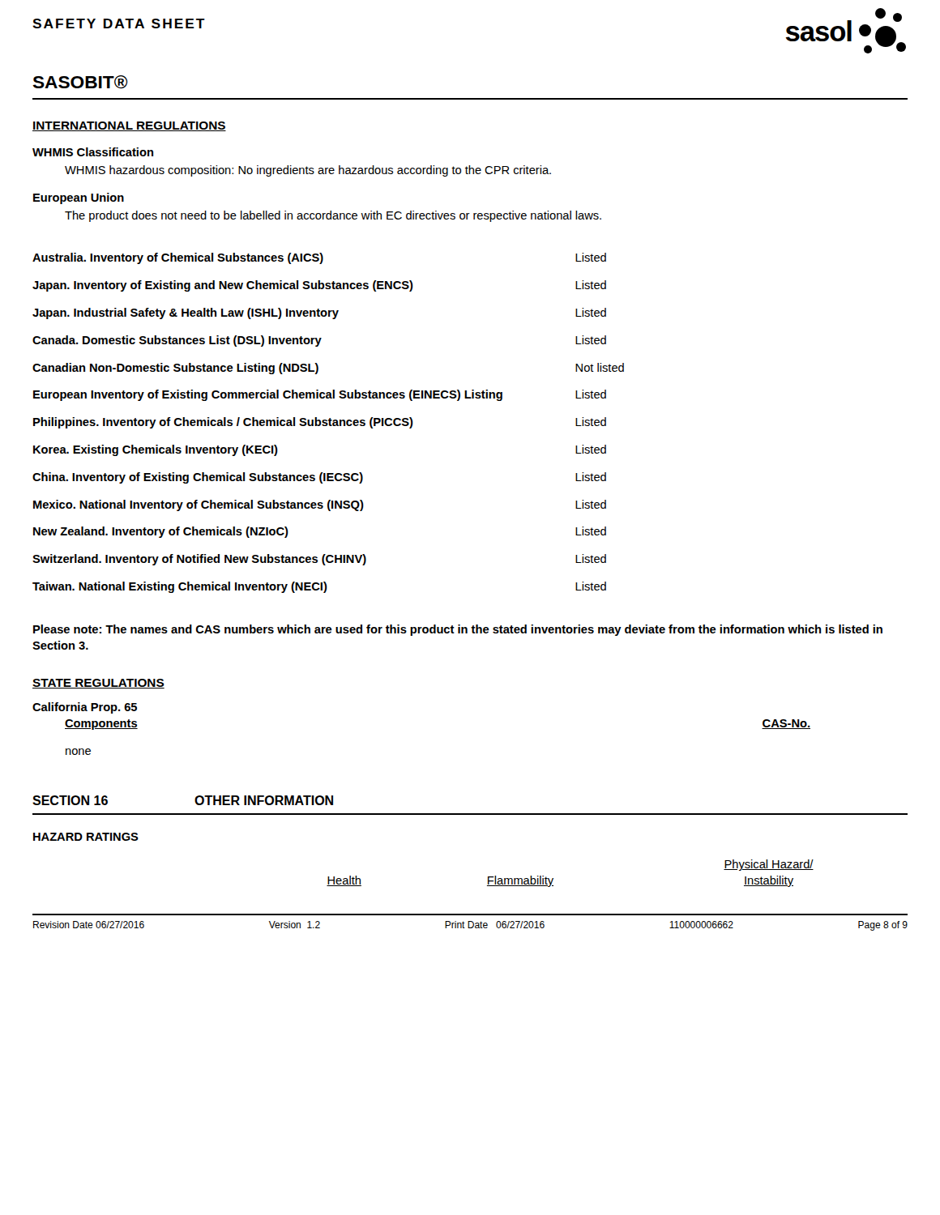SAFETY DATA SHEET
sasol
SASOBIT®
INTERNATIONAL REGULATIONS
WHMIS Classification
WHMIS hazardous composition: No ingredients are hazardous according to the CPR criteria.
European Union
The product does not need to be labelled in accordance with EC directives or respective national laws.
| Australia. Inventory of Chemical Substances (AICS) | Listed |
| Japan. Inventory of Existing and New Chemical Substances (ENCS) | Listed |
| Japan. Industrial Safety & Health Law (ISHL) Inventory | Listed |
| Canada. Domestic Substances List (DSL) Inventory | Listed |
| Canadian Non-Domestic Substance Listing (NDSL) | Not listed |
| European Inventory of Existing Commercial Chemical Substances (EINECS) Listing | Listed |
| Philippines. Inventory of Chemicals / Chemical Substances (PICCS) | Listed |
| Korea. Existing Chemicals Inventory (KECI) | Listed |
| China. Inventory of Existing Chemical Substances (IECSC) | Listed |
| Mexico. National Inventory of Chemical Substances (INSQ) | Listed |
| New Zealand. Inventory of Chemicals (NZIoC) | Listed |
| Switzerland. Inventory of Notified New Substances (CHINV) | Listed |
| Taiwan. National Existing Chemical Inventory (NECI) | Listed |
Please note: The names and CAS numbers which are used for this product in the stated inventories may deviate from the information which is listed in Section 3.
STATE REGULATIONS
California Prop. 65
Components CAS-No.
none
SECTION 16 OTHER INFORMATION
HAZARD RATINGS
| | | | Physical Hazard/ |
| | Health | Flammability | Instability |
Revision Date 06/27/2016 Version 1.2 Print Date 06/27/2016 110000006662 Page 8 of 9